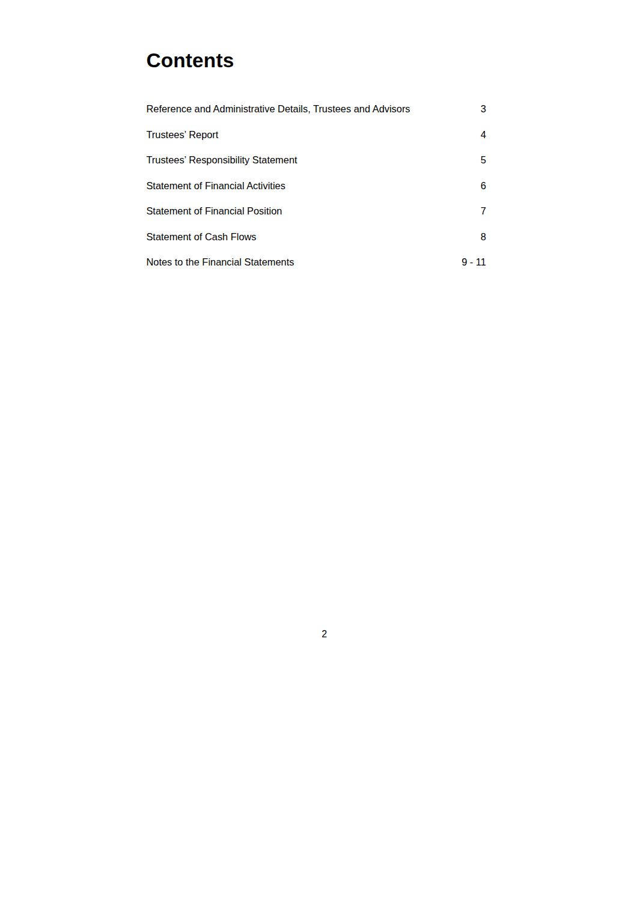Contents
| Reference and Administrative Details, Trustees and Advisors | 3 |
| Trustees’ Report | 4 |
| Trustees’ Responsibility Statement | 5 |
| Statement of Financial Activities | 6 |
| Statement of Financial Position | 7 |
| Statement of Cash Flows | 8 |
| Notes to the Financial Statements | 9 - 11 |
2